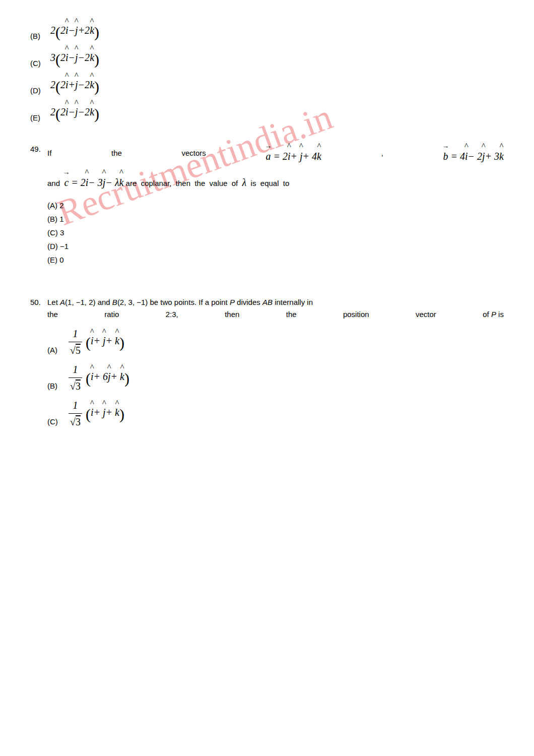Recruitmentindia.in
(B) 2(2i−j+2k)
(C) 3(2i−j−2k)
(D) 2(2i+j−2k)
(E) 2(2i−j−2k)
49.
If the vectors a = 2i+ j+ 4k , b = 4i− 2j+ 3k
and c = 2i− 3j− λk are coplanar, then the value of λ is equal to
(A) 2
(B) 1
(C) 3
(D) −1
(E) 0
50.
Let A(1, −1, 2) and B(2, 3, −1) be two points. If a point P divides AB internally in
the ratio 2:3, then the position vector of P is
(A) 1√5 (i+ j+ k)
(B) 1√3 (i+ 6j+ k)
(C) 1√3 (i+ j+ k)